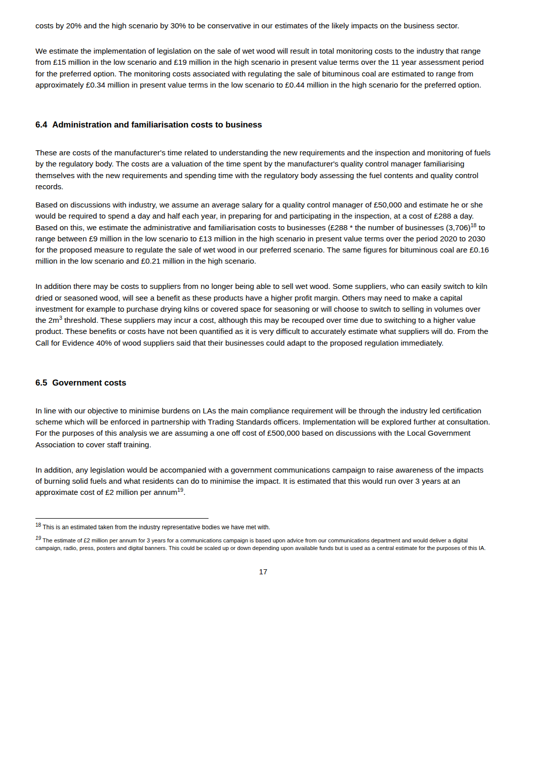costs by 20% and the high scenario by 30% to be conservative in our estimates of the likely impacts on the business sector.
We estimate the implementation of legislation on the sale of wet wood will result in total monitoring costs to the industry that range from £15 million in the low scenario and £19 million in the high scenario in present value terms over the 11 year assessment period for the preferred option. The monitoring costs associated with regulating the sale of bituminous coal are estimated to range from approximately £0.34 million in present value terms in the low scenario to £0.44 million in the high scenario for the preferred option.
6.4 Administration and familiarisation costs to business
These are costs of the manufacturer's time related to understanding the new requirements and the inspection and monitoring of fuels by the regulatory body. The costs are a valuation of the time spent by the manufacturer's quality control manager familiarising themselves with the new requirements and spending time with the regulatory body assessing the fuel contents and quality control records.
Based on discussions with industry, we assume an average salary for a quality control manager of £50,000 and estimate he or she would be required to spend a day and half each year, in preparing for and participating in the inspection, at a cost of £288 a day. Based on this, we estimate the administrative and familiarisation costs to businesses (£288 * the number of businesses (3,706)18 to range between £9 million in the low scenario to £13 million in the high scenario in present value terms over the period 2020 to 2030 for the proposed measure to regulate the sale of wet wood in our preferred scenario. The same figures for bituminous coal are £0.16 million in the low scenario and £0.21 million in the high scenario.
In addition there may be costs to suppliers from no longer being able to sell wet wood. Some suppliers, who can easily switch to kiln dried or seasoned wood, will see a benefit as these products have a higher profit margin. Others may need to make a capital investment for example to purchase drying kilns or covered space for seasoning or will choose to switch to selling in volumes over the 2m3 threshold. These suppliers may incur a cost, although this may be recouped over time due to switching to a higher value product. These benefits or costs have not been quantified as it is very difficult to accurately estimate what suppliers will do. From the Call for Evidence 40% of wood suppliers said that their businesses could adapt to the proposed regulation immediately.
6.5 Government costs
In line with our objective to minimise burdens on LAs the main compliance requirement will be through the industry led certification scheme which will be enforced in partnership with Trading Standards officers. Implementation will be explored further at consultation. For the purposes of this analysis we are assuming a one off cost of £500,000 based on discussions with the Local Government Association to cover staff training.
In addition, any legislation would be accompanied with a government communications campaign to raise awareness of the impacts of burning solid fuels and what residents can do to minimise the impact. It is estimated that this would run over 3 years at an approximate cost of £2 million per annum19.
18 This is an estimated taken from the industry representative bodies we have met with.
19 The estimate of £2 million per annum for 3 years for a communications campaign is based upon advice from our communications department and would deliver a digital campaign, radio, press, posters and digital banners. This could be scaled up or down depending upon available funds but is used as a central estimate for the purposes of this IA.
17